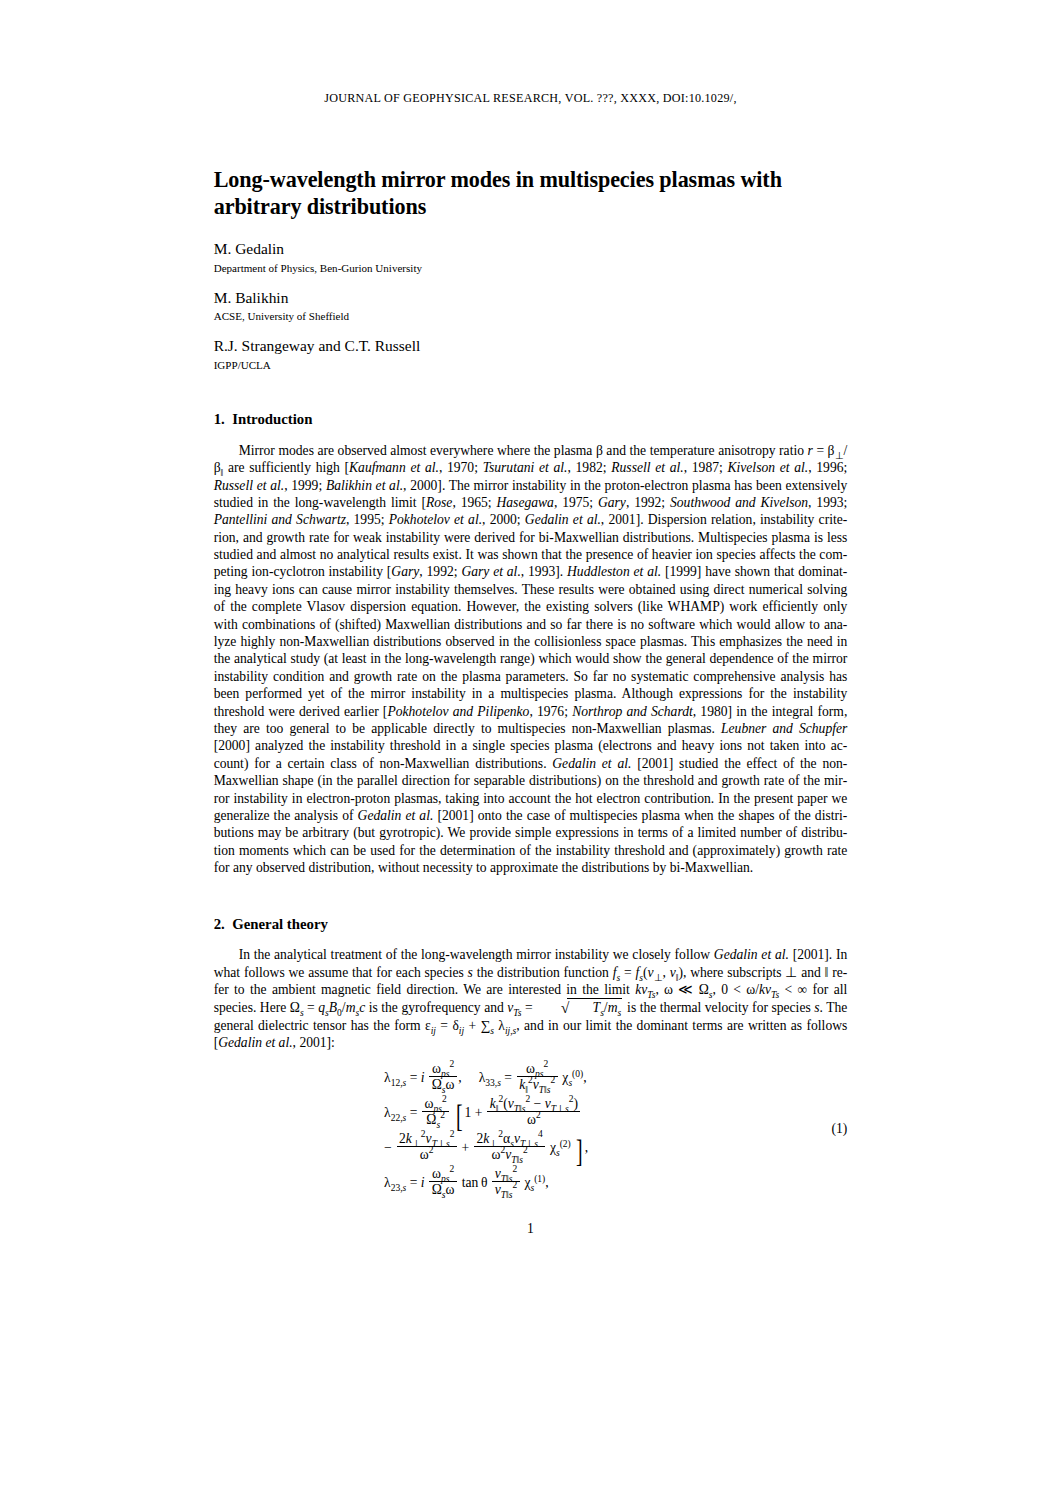JOURNAL OF GEOPHYSICAL RESEARCH, VOL. ???, XXXX, DOI:10.1029/,
Long-wavelength mirror modes in multispecies plasmas with arbitrary distributions
M. Gedalin
Department of Physics, Ben-Gurion University
M. Balikhin
ACSE, University of Sheffield
R.J. Strangeway and C.T. Russell
IGPP/UCLA
1. Introduction
Mirror modes are observed almost everywhere where the plasma β and the temperature anisotropy ratio r = β⊥/β‖ are sufficiently high [Kaufmann et al., 1970; Tsurutani et al., 1982; Russell et al., 1987; Kivelson et al., 1996; Russell et al., 1999; Balikhin et al., 2000]. The mirror instability in the proton-electron plasma has been extensively studied in the long-wavelength limit [Rose, 1965; Hasegawa, 1975; Gary, 1992; Southwood and Kivelson, 1993; Pantellini and Schwartz, 1995; Pokhotelov et al., 2000; Gedalin et al., 2001]. Dispersion relation, instability criterion, and growth rate for weak instability were derived for bi-Maxwellian distributions. Multispecies plasma is less studied and almost no analytical results exist. It was shown that the presence of heavier ion species affects the competing ion-cyclotron instability [Gary, 1992; Gary et al., 1993]. Huddleston et al. [1999] have shown that dominating heavy ions can cause mirror instability themselves. These results were obtained using direct numerical solving of the complete Vlasov dispersion equation. However, the existing solvers (like WHAMP) work efficiently only with combinations of (shifted) Maxwellian distributions and so far there is no software which would allow to analyze highly non-Maxwellian distributions observed in the collisionless space plasmas. This emphasizes the need in the analytical study (at least in the long-wavelength range) which would show the general dependence of the mirror instability condition and growth rate on the plasma parameters. So far no systematic comprehensive analysis has been performed yet of the mirror instability in a multispecies plasma. Although expressions for the instability threshold were derived earlier [Pokhotelov and Pilipenko, 1976; Northrop and Schardt, 1980] in the integral form, they are too general to be applicable directly to multispecies non-Maxwellian plasmas. Leubner and Schupfer [2000] analyzed the instability threshold in a single species plasma (electrons and heavy ions not taken into account) for a certain class of non-Maxwellian distributions. Gedalin et al. [2001] studied the effect of the non-Maxwellian shape (in the parallel direction for separable distributions) on the threshold and growth rate of the mirror instability in electron-proton plasmas, taking into account the hot electron contribution. In the present paper we generalize the analysis of Gedalin et al. [2001] onto the case of multispecies plasma when the shapes of the distributions may be arbitrary (but gyrotropic). We provide simple expressions in terms of a limited number of distribution moments which can be used for the determination of the instability threshold and (approximately) growth rate for any observed distribution, without necessity to approximate the distributions by bi-Maxwellian.
2. General theory
In the analytical treatment of the long-wavelength mirror instability we closely follow Gedalin et al. [2001]. In what follows we assume that for each species s the distribution function fs = fs(v⊥, v‖), where subscripts ⊥ and ‖ refer to the ambient magnetic field direction. We are interested in the limit kvTs, ω ≪ Ωs, 0 < ω/kvTs < ∞ for all species. Here Ωs = qsB0/msc is the gyrofrequency and vTs = Ts/ms is the thermal velocity for species s. The general dielectric tensor has the form εij = δij + ∑s λij,s, and in our limit the dominant terms are written as follows [Gedalin et al., 2001]:
λ12,s = i ωps2 Ωsω, λ33,s = ωps2 k‖2vT‖s2 χs(0),
λ22,s = ωps2 Ωs2 [1 + k‖2(vT‖s2 − vT⊥s2) ω2
− 2k⊥2vT⊥s2 ω2 + 2k⊥2αsvT⊥s4 ω2vT‖s2 χs(2) ],
λ23,s = i ωps2 Ωsω tan θ vT‖s2 vT‖s2 χs(1),
(1)
1